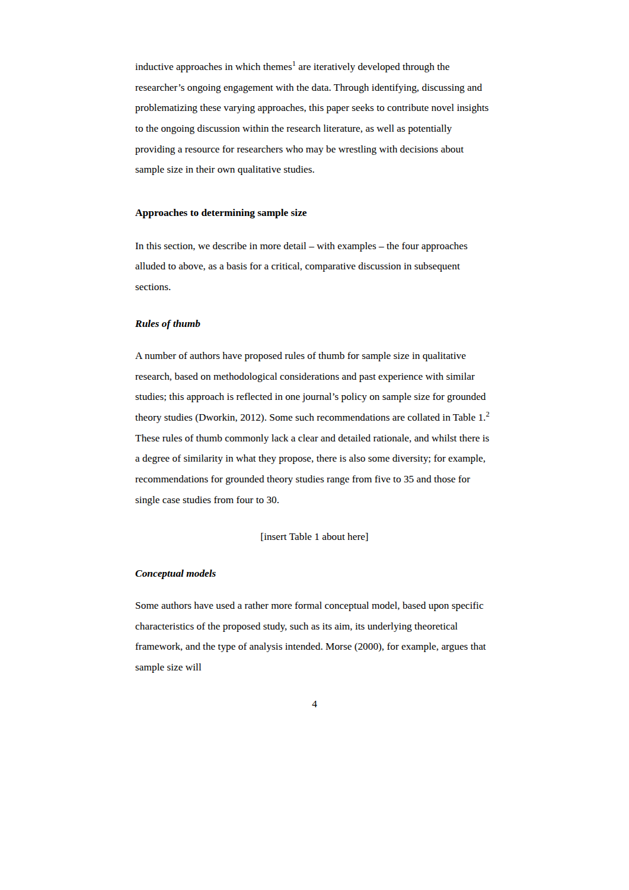inductive approaches in which themes1 are iteratively developed through the researcher’s ongoing engagement with the data. Through identifying, discussing and problematizing these varying approaches, this paper seeks to contribute novel insights to the ongoing discussion within the research literature, as well as potentially providing a resource for researchers who may be wrestling with decisions about sample size in their own qualitative studies.
Approaches to determining sample size
In this section, we describe in more detail – with examples – the four approaches alluded to above, as a basis for a critical, comparative discussion in subsequent sections.
Rules of thumb
A number of authors have proposed rules of thumb for sample size in qualitative research, based on methodological considerations and past experience with similar studies; this approach is reflected in one journal’s policy on sample size for grounded theory studies (Dworkin, 2012). Some such recommendations are collated in Table 1.2 These rules of thumb commonly lack a clear and detailed rationale, and whilst there is a degree of similarity in what they propose, there is also some diversity; for example, recommendations for grounded theory studies range from five to 35 and those for single case studies from four to 30.
[insert Table 1 about here]
Conceptual models
Some authors have used a rather more formal conceptual model, based upon specific characteristics of the proposed study, such as its aim, its underlying theoretical framework, and the type of analysis intended. Morse (2000), for example, argues that sample size will
4